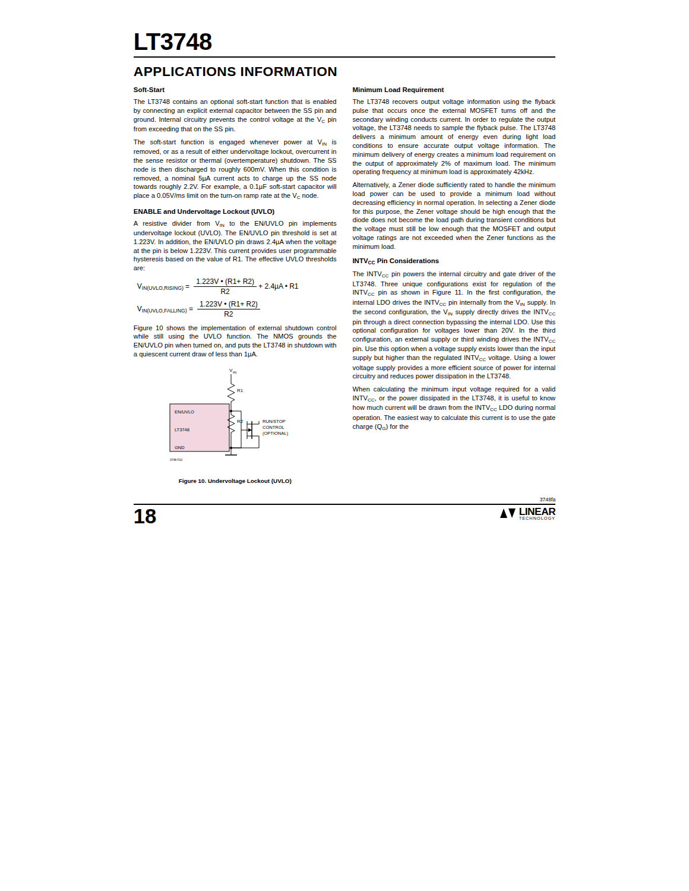LT3748
APPLICATIONS INFORMATION
Soft-Start
The LT3748 contains an optional soft-start function that is enabled by connecting an explicit external capacitor between the SS pin and ground. Internal circuitry prevents the control voltage at the VC pin from exceeding that on the SS pin.
The soft-start function is engaged whenever power at VIN is removed, or as a result of either undervoltage lockout, overcurrent in the sense resistor or thermal (overtemperature) shutdown. The SS node is then discharged to roughly 600mV. When this condition is removed, a nominal 5µA current acts to charge up the SS node towards roughly 2.2V. For example, a 0.1µF soft-start capacitor will place a 0.05V/ms limit on the turn-on ramp rate at the VC node.
ENABLE and Undervoltage Lockout (UVLO)
A resistive divider from VIN to the EN/UVLO pin implements undervoltage lockout (UVLO). The EN/UVLO pin threshold is set at 1.223V. In addition, the EN/UVLO pin draws 2.4µA when the voltage at the pin is below 1.223V. This current provides user programmable hysteresis based on the value of R1. The effective UVLO thresholds are:
VIN(UVLO,RISING) = 1.223V • (R1+ R2) R2 + 2.4µA • R1
VIN(UVLO,FALLING) = 1.223V • (R1+ R2) R2
Figure 10 shows the implementation of external shutdown control while still using the UVLO function. The NMOS grounds the EN/UVLO pin when turned on, and puts the LT3748 in shutdown with a quiescent current draw of less than 1µA.
V IN R1 EN/UVLO LT3748 GND R2 RUN/STOP CONTROL (OPTIONAL) 3748 F10
Figure 10. Undervoltage Lockout (UVLO)
Minimum Load Requirement
The LT3748 recovers output voltage information using the flyback pulse that occurs once the external MOSFET turns off and the secondary winding conducts current. In order to regulate the output voltage, the LT3748 needs to sample the flyback pulse. The LT3748 delivers a minimum amount of energy even during light load conditions to ensure accurate output voltage information. The minimum delivery of energy creates a minimum load requirement on the output of approximately 2% of maximum load. The minimum operating frequency at minimum load is approximately 42kHz.
Alternatively, a Zener diode sufficiently rated to handle the minimum load power can be used to provide a minimum load without decreasing efficiency in normal operation. In selecting a Zener diode for this purpose, the Zener voltage should be high enough that the diode does not become the load path during transient conditions but the voltage must still be low enough that the MOSFET and output voltage ratings are not exceeded when the Zener functions as the minimum load.
INTVCC Pin Considerations
The INTVCC pin powers the internal circuitry and gate driver of the LT3748. Three unique configurations exist for regulation of the INTVCC pin as shown in Figure 11. In the first configuration, the internal LDO drives the INTVCC pin internally from the VIN supply. In the second configuration, the VIN supply directly drives the INTVCC pin through a direct connection bypassing the internal LDO. Use this optional configuration for voltages lower than 20V. In the third configuration, an external supply or third winding drives the INTVCC pin. Use this option when a voltage supply exists lower than the input supply but higher than the regulated INTVCC voltage. Using a lower voltage supply provides a more efficient source of power for internal circuitry and reduces power dissipation in the LT3748.
When calculating the minimum input voltage required for a valid INTVCC, or the power dissipated in the LT3748, it is useful to know how much current will be drawn from the INTVCC LDO during normal operation. The easiest way to calculate this current is to use the gate charge (QG) for the
3748fa
18
LINEAR TECHNOLOGY